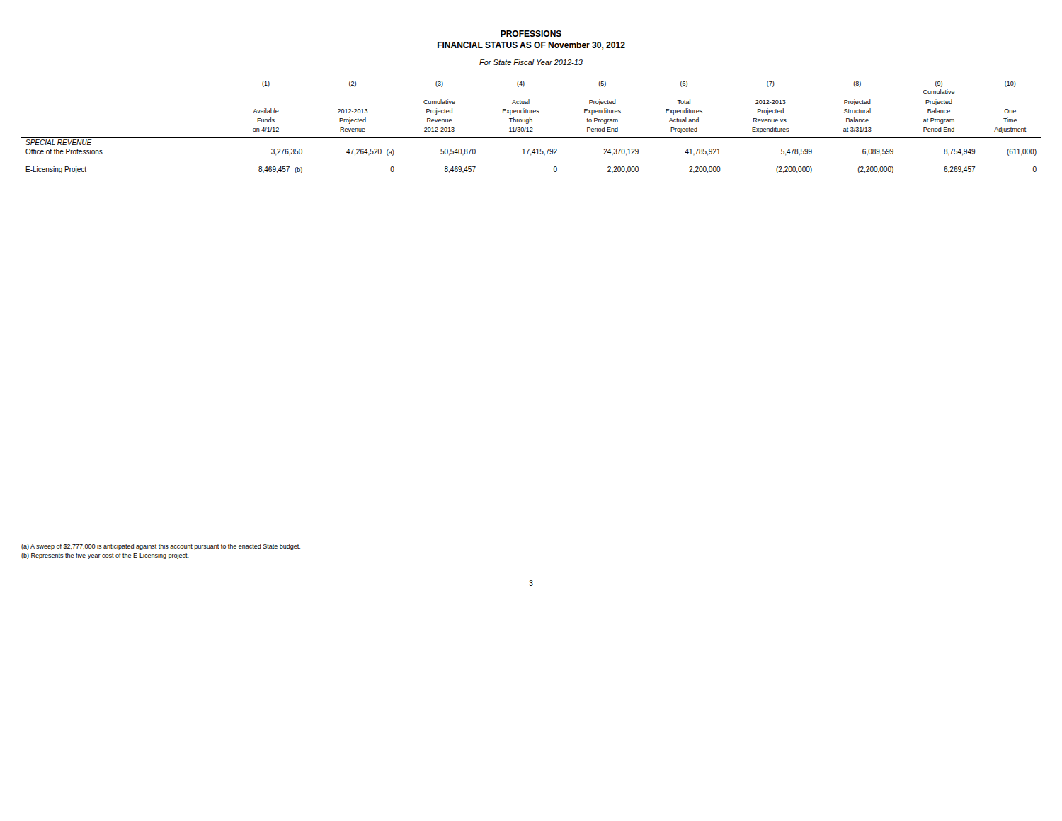PROFESSIONS
FINANCIAL STATUS AS OF November 30, 2012
For State Fiscal Year 2012-13
| | (1) | (2) | (3) | (4) | (5) | (6) | (7) | (8) | (9) | (10) |
| | | | | | | | | | Cumulative | |
| | | | Cumulative | Actual | Projected | Total | 2012-2013 | Projected | Projected | |
| | Available | 2012-2013 | Projected | Expenditures | Expenditures | Expenditures | Projected | Structural | Balance | One |
| | Funds | Projected | Revenue | Through | to Program | Actual and | Revenue vs. | Balance | at Program | Time |
| | on 4/1/12 | Revenue | 2012-2013 | 11/30/12 | Period End | Projected | Expenditures | at 3/31/13 | Period End | Adjustment |
| SPECIAL REVENUE | |
| Office of the Professions | 3,276,350 | 47,264,520 (a) | 50,540,870 | 17,415,792 | 24,370,129 | 41,785,921 | 5,478,599 | 6,089,599 | 8,754,949 | (611,000) |
| E-Licensing Project | 8,469,457 (b) | 0 | 8,469,457 | 0 | 2,200,000 | 2,200,000 | (2,200,000) | (2,200,000) | 6,269,457 | 0 |
(a) A sweep of $2,777,000 is anticipated against this account pursuant to the enacted State budget.
(b) Represents the five-year cost of the E-Licensing project.
3